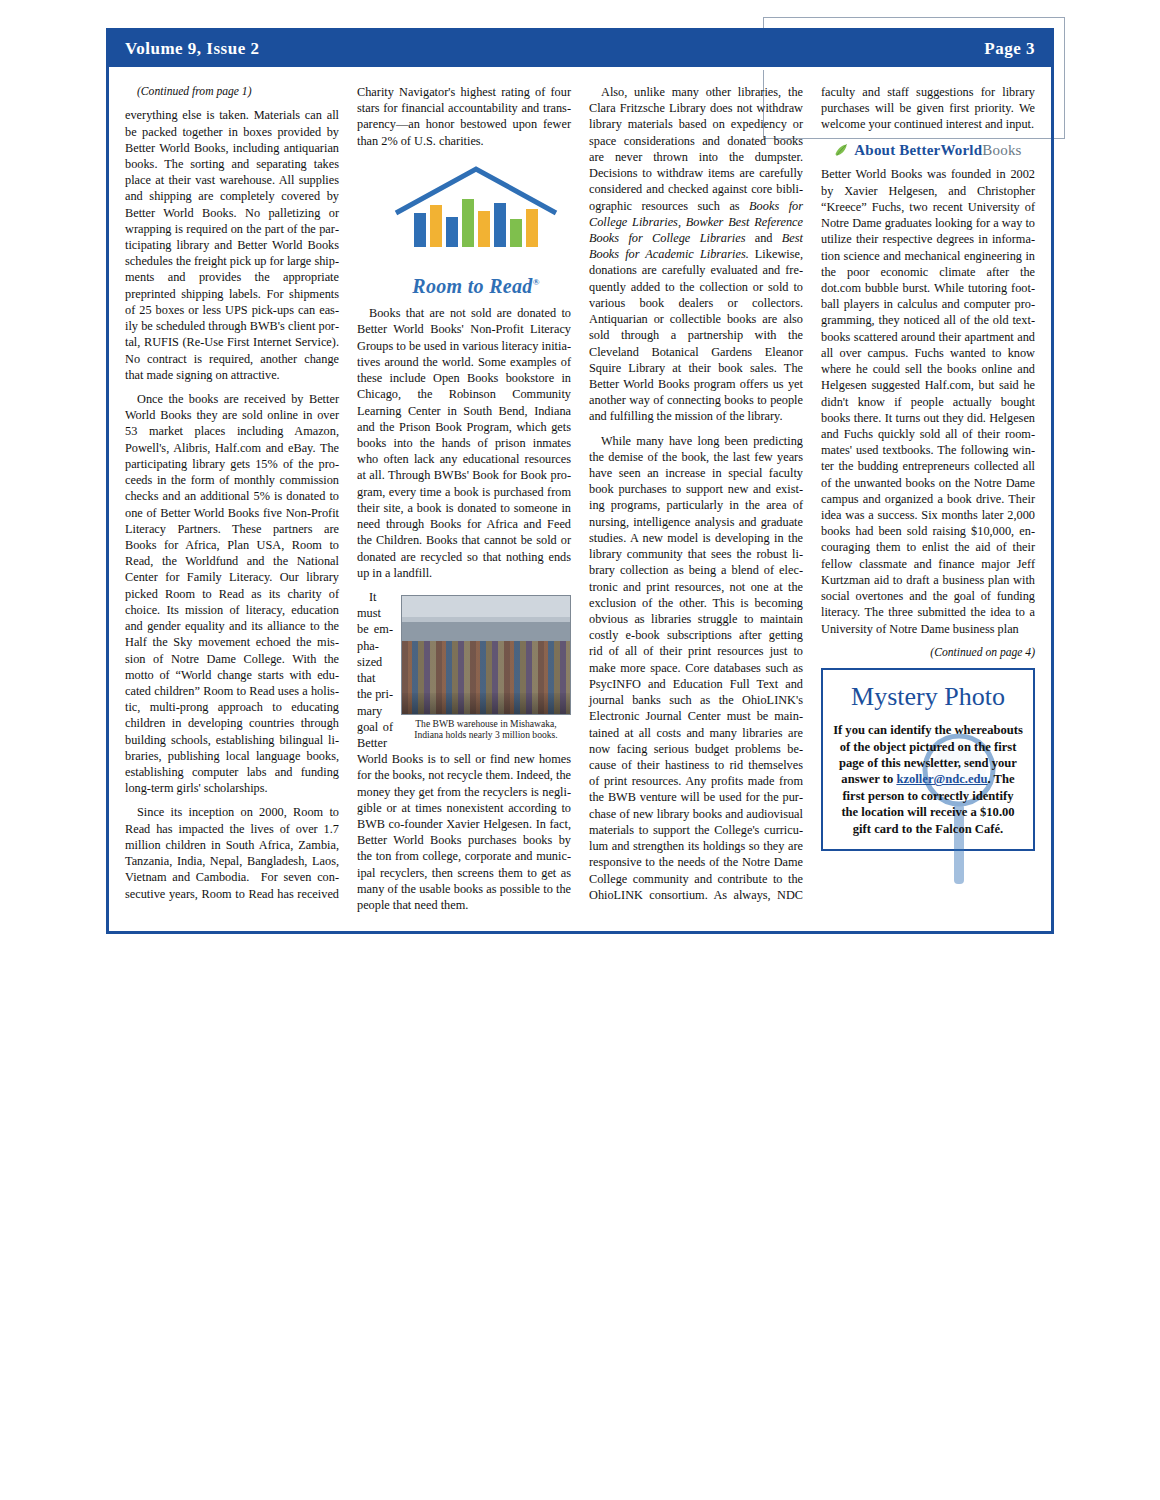Volume 9, Issue 2 Page 3
(Continued from page 1)
everything else is taken. Materials can all be packed together in boxes provided by Better World Books, including antiquarian books. The sorting and separating takes place at their vast warehouse. All supplies and shipping are completely covered by Better World Books. No palletizing or wrapping is required on the part of the participating library and Better World Books schedules the freight pick up for large shipments and provides the appropriate preprinted shipping labels. For shipments of 25 boxes or less UPS pick-ups can easily be scheduled through BWB's client portal, RUFIS (Re-Use First Internet Service). No contract is required, another change that made signing on attractive.
Once the books are received by Better World Books they are sold online in over 53 market places including Amazon, Powell's, Alibris, Half.com and eBay. The participating library gets 15% of the proceeds in the form of monthly commission checks and an additional 5% is donated to one of Better World Books five Non-Profit Literacy Partners. These partners are Books for Africa, Plan USA, Room to Read, the Worldfund and the National Center for Family Literacy. Our library picked Room to Read as its charity of choice. Its mission of literacy, education and gender equality and its alliance to the Half the Sky movement echoed the mission of Notre Dame College. With the motto of “World change starts with educated children” Room to Read uses a holistic, multi-prong approach to educating children in developing countries through building schools, establishing bilingual libraries, publishing local language books, establishing computer labs and funding long-term girls' scholarships.
Since its inception on 2000, Room to Read has impacted the lives of over 1.7 million children in South Africa, Zambia, Tanzania, India, Nepal, Bangladesh, Laos, Vietnam and Cambodia. For seven consecutive years, Room to Read has received Charity Navigator's highest rating of four stars for financial accountability and transparency—an honor bestowed upon fewer than 2% of U.S. charities.
Room to Read®
Books that are not sold are donated to Better World Books' Non-Profit Literacy Groups to be used in various literacy initiatives around the world. Some examples of these include Open Books bookstore in Chicago, the Robinson Community Learning Center in South Bend, Indiana and the Prison Book Program, which gets books into the hands of prison inmates who often lack any educational resources at all. Through BWBs' Book for Book program, every time a book is purchased from their site, a book is donated to someone in need through Books for Africa and Feed the Children. Books that cannot be sold or donated are recycled so that nothing ends up in a landfill.
The BWB warehouse in Mishawaka, Indiana holds nearly 3 million books.
It must be emphasized that the primary goal of Better World Books is to sell or find new homes for the books, not recycle them. Indeed, the money they get from the recyclers is negligible or at times nonexistent according to BWB co-founder Xavier Helgesen. In fact, Better World Books purchases books by the ton from college, corporate and municipal recyclers, then screens them to get as many of the usable books as possible to the people that need them.
Also, unlike many other libraries, the Clara Fritzsche Library does not withdraw library materials based on expediency or space considerations and donated books are never thrown into the dumpster. Decisions to withdraw items are carefully considered and checked against core bibliographic resources such as Books for College Libraries, Bowker Best Reference Books for College Libraries and Best Books for Academic Libraries. Likewise, donations are carefully evaluated and frequently added to the collection or sold to various book dealers or collectors. Antiquarian or collectible books are also sold through a partnership with the Cleveland Botanical Gardens Eleanor Squire Library at their book sales. The Better World Books program offers us yet another way of connecting books to people and fulfilling the mission of the library.
While many have long been predicting the demise of the book, the last few years have seen an increase in special faculty book purchases to support new and existing programs, particularly in the area of nursing, intelligence analysis and graduate studies. A new model is developing in the library community that sees the robust library collection as being a blend of electronic and print resources, not one at the exclusion of the other. This is becoming obvious as libraries struggle to maintain costly e-book subscriptions after getting rid of all of their print resources just to make more space. Core databases such as PsycINFO and Education Full Text and journal banks such as the OhioLINK's Electronic Journal Center must be maintained at all costs and many libraries are now facing serious budget problems because of their hastiness to rid themselves of print resources. Any profits made from the BWB venture will be used for the purchase of new library books and audiovisual materials to support the College's curriculum and strengthen its holdings so they are responsive to the needs of the Notre Dame College community and contribute to the OhioLINK consortium. As always, NDC faculty and staff suggestions for library purchases will be given first priority. We welcome your continued interest and input.
About BetterWorld Books
Better World Books was founded in 2002 by Xavier Helgesen, and Christopher “Kreece” Fuchs, two recent University of Notre Dame graduates looking for a way to utilize their respective degrees in information science and mechanical engineering in the poor economic climate after the dot.com bubble burst. While tutoring football players in calculus and computer programming, they noticed all of the old textbooks scattered around their apartment and all over campus. Fuchs wanted to know where he could sell the books online and Helgesen suggested Half.com, but said he didn't know if people actually bought books there. It turns out they did. Helgesen and Fuchs quickly sold all of their roommates' used textbooks. The following winter the budding entrepreneurs collected all of the unwanted books on the Notre Dame campus and organized a book drive. Their idea was a success. Six months later 2,000 books had been sold raising $10,000, encouraging them to enlist the aid of their fellow classmate and finance major Jeff Kurtzman aid to draft a business plan with social overtones and the goal of funding literacy. The three submitted the idea to a University of Notre Dame business plan
(Continued on page 4)
Mystery Photo
If you can identify the whereabouts of the object pictured on the first page of this newsletter, send your answer to kzoller@ndc.edu. The first person to correctly identify the location will receive a $10.00 gift card to the Falcon Café.